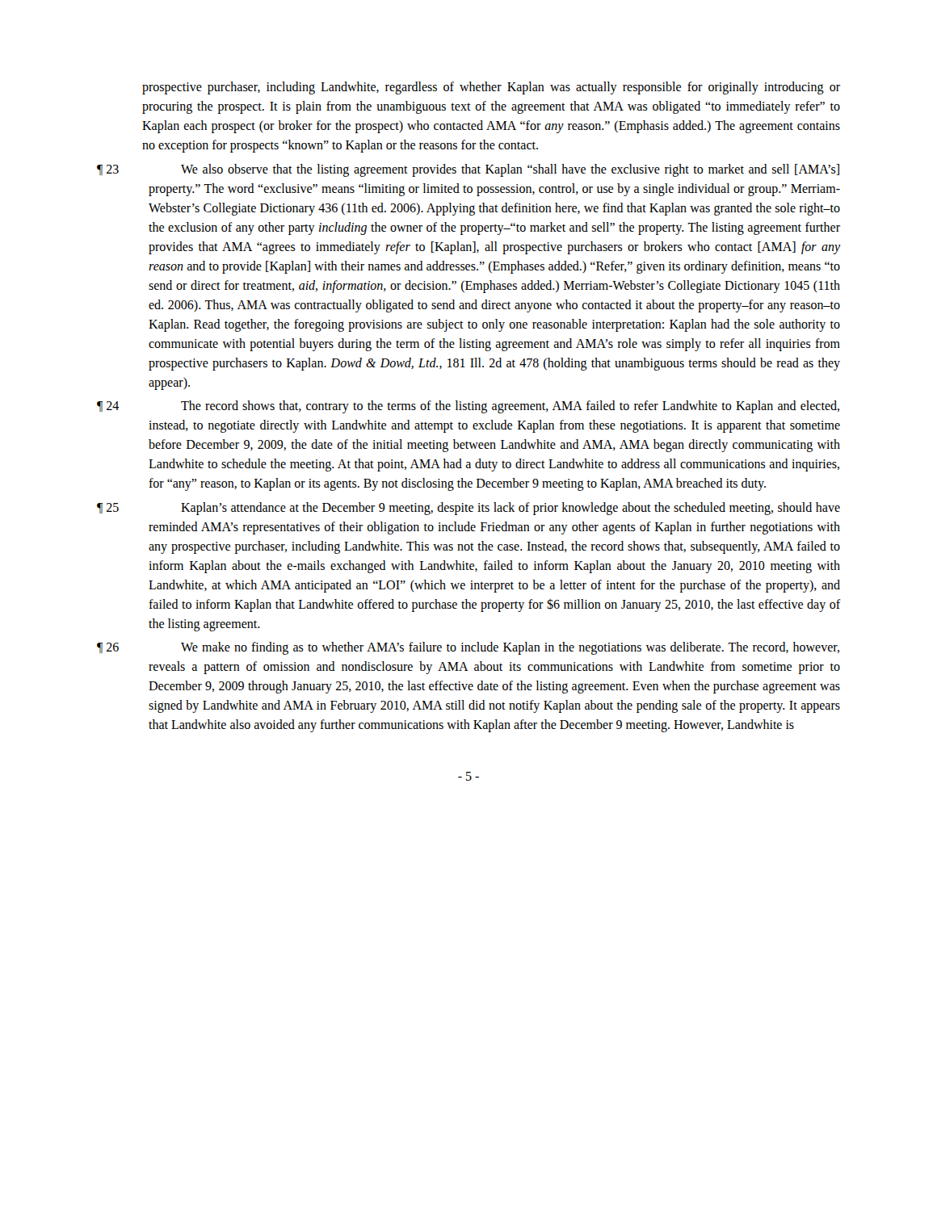prospective purchaser, including Landwhite, regardless of whether Kaplan was actually responsible for originally introducing or procuring the prospect. It is plain from the unambiguous text of the agreement that AMA was obligated “to immediately refer” to Kaplan each prospect (or broker for the prospect) who contacted AMA “for any reason.” (Emphasis added.) The agreement contains no exception for prospects “known” to Kaplan or the reasons for the contact.
¶ 23
We also observe that the listing agreement provides that Kaplan “shall have the exclusive right to market and sell [AMA’s] property.” The word “exclusive” means “limiting or limited to possession, control, or use by a single individual or group.” Merriam-Webster’s Collegiate Dictionary 436 (11th ed. 2006). Applying that definition here, we find that Kaplan was granted the sole right–to the exclusion of any other party including the owner of the property–“to market and sell” the property. The listing agreement further provides that AMA “agrees to immediately refer to [Kaplan], all prospective purchasers or brokers who contact [AMA] for any reason and to provide [Kaplan] with their names and addresses.” (Emphases added.) “Refer,” given its ordinary definition, means “to send or direct for treatment, aid, information, or decision.” (Emphases added.) Merriam-Webster’s Collegiate Dictionary 1045 (11th ed. 2006). Thus, AMA was contractually obligated to send and direct anyone who contacted it about the property–for any reason–to Kaplan. Read together, the foregoing provisions are subject to only one reasonable interpretation: Kaplan had the sole authority to communicate with potential buyers during the term of the listing agreement and AMA’s role was simply to refer all inquiries from prospective purchasers to Kaplan. Dowd & Dowd, Ltd., 181 Ill. 2d at 478 (holding that unambiguous terms should be read as they appear).
¶ 24
The record shows that, contrary to the terms of the listing agreement, AMA failed to refer Landwhite to Kaplan and elected, instead, to negotiate directly with Landwhite and attempt to exclude Kaplan from these negotiations. It is apparent that sometime before December 9, 2009, the date of the initial meeting between Landwhite and AMA, AMA began directly communicating with Landwhite to schedule the meeting. At that point, AMA had a duty to direct Landwhite to address all communications and inquiries, for “any” reason, to Kaplan or its agents. By not disclosing the December 9 meeting to Kaplan, AMA breached its duty.
¶ 25
Kaplan’s attendance at the December 9 meeting, despite its lack of prior knowledge about the scheduled meeting, should have reminded AMA’s representatives of their obligation to include Friedman or any other agents of Kaplan in further negotiations with any prospective purchaser, including Landwhite. This was not the case. Instead, the record shows that, subsequently, AMA failed to inform Kaplan about the e-mails exchanged with Landwhite, failed to inform Kaplan about the January 20, 2010 meeting with Landwhite, at which AMA anticipated an “LOI” (which we interpret to be a letter of intent for the purchase of the property), and failed to inform Kaplan that Landwhite offered to purchase the property for $6 million on January 25, 2010, the last effective day of the listing agreement.
¶ 26
We make no finding as to whether AMA’s failure to include Kaplan in the negotiations was deliberate. The record, however, reveals a pattern of omission and nondisclosure by AMA about its communications with Landwhite from sometime prior to December 9, 2009 through January 25, 2010, the last effective date of the listing agreement. Even when the purchase agreement was signed by Landwhite and AMA in February 2010, AMA still did not notify Kaplan about the pending sale of the property. It appears that Landwhite also avoided any further communications with Kaplan after the December 9 meeting. However, Landwhite is
- 5 -